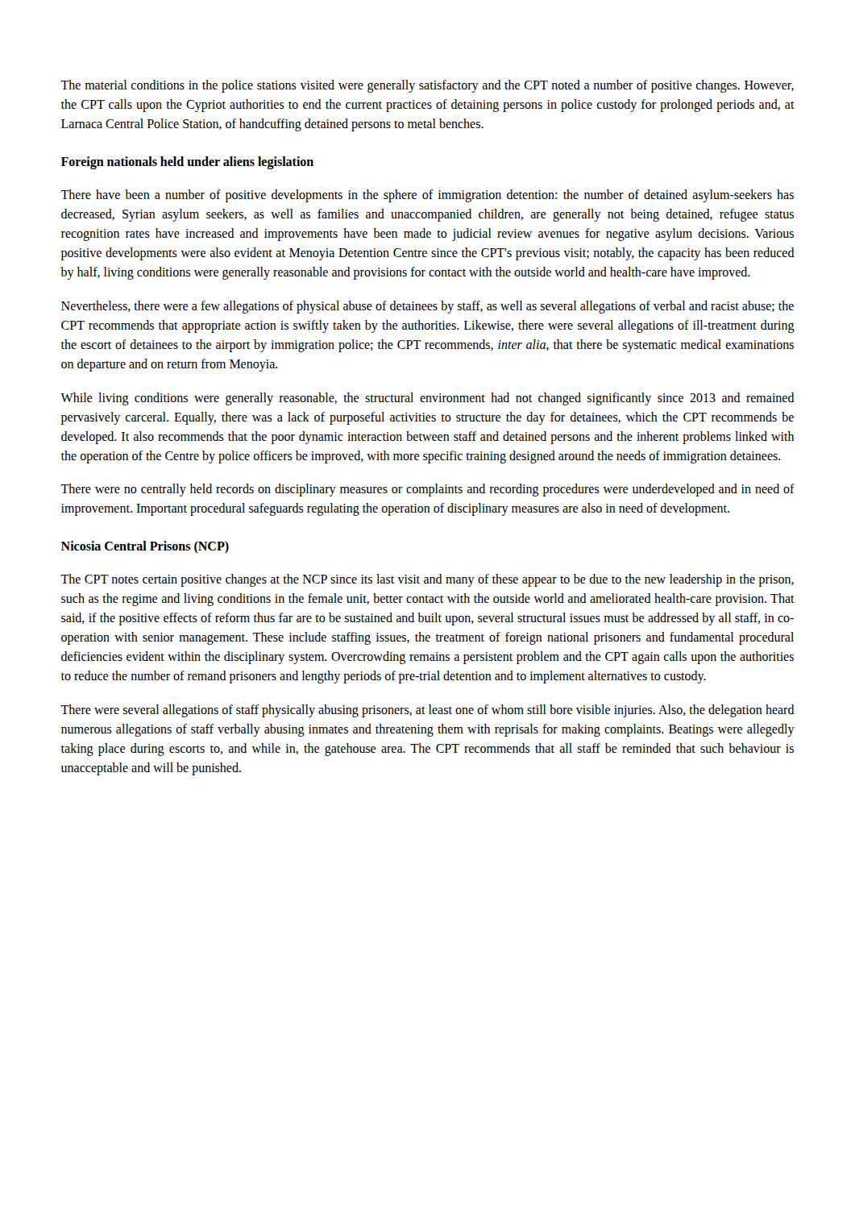The material conditions in the police stations visited were generally satisfactory and the CPT noted a number of positive changes. However, the CPT calls upon the Cypriot authorities to end the current practices of detaining persons in police custody for prolonged periods and, at Larnaca Central Police Station, of handcuffing detained persons to metal benches.
Foreign nationals held under aliens legislation
There have been a number of positive developments in the sphere of immigration detention: the number of detained asylum-seekers has decreased, Syrian asylum seekers, as well as families and unaccompanied children, are generally not being detained, refugee status recognition rates have increased and improvements have been made to judicial review avenues for negative asylum decisions. Various positive developments were also evident at Menoyia Detention Centre since the CPT's previous visit; notably, the capacity has been reduced by half, living conditions were generally reasonable and provisions for contact with the outside world and health-care have improved.
Nevertheless, there were a few allegations of physical abuse of detainees by staff, as well as several allegations of verbal and racist abuse; the CPT recommends that appropriate action is swiftly taken by the authorities. Likewise, there were several allegations of ill-treatment during the escort of detainees to the airport by immigration police; the CPT recommends, inter alia, that there be systematic medical examinations on departure and on return from Menoyia.
While living conditions were generally reasonable, the structural environment had not changed significantly since 2013 and remained pervasively carceral. Equally, there was a lack of purposeful activities to structure the day for detainees, which the CPT recommends be developed. It also recommends that the poor dynamic interaction between staff and detained persons and the inherent problems linked with the operation of the Centre by police officers be improved, with more specific training designed around the needs of immigration detainees.
There were no centrally held records on disciplinary measures or complaints and recording procedures were underdeveloped and in need of improvement. Important procedural safeguards regulating the operation of disciplinary measures are also in need of development.
Nicosia Central Prisons (NCP)
The CPT notes certain positive changes at the NCP since its last visit and many of these appear to be due to the new leadership in the prison, such as the regime and living conditions in the female unit, better contact with the outside world and ameliorated health-care provision. That said, if the positive effects of reform thus far are to be sustained and built upon, several structural issues must be addressed by all staff, in co-operation with senior management. These include staffing issues, the treatment of foreign national prisoners and fundamental procedural deficiencies evident within the disciplinary system. Overcrowding remains a persistent problem and the CPT again calls upon the authorities to reduce the number of remand prisoners and lengthy periods of pre-trial detention and to implement alternatives to custody.
There were several allegations of staff physically abusing prisoners, at least one of whom still bore visible injuries. Also, the delegation heard numerous allegations of staff verbally abusing inmates and threatening them with reprisals for making complaints. Beatings were allegedly taking place during escorts to, and while in, the gatehouse area. The CPT recommends that all staff be reminded that such behaviour is unacceptable and will be punished.